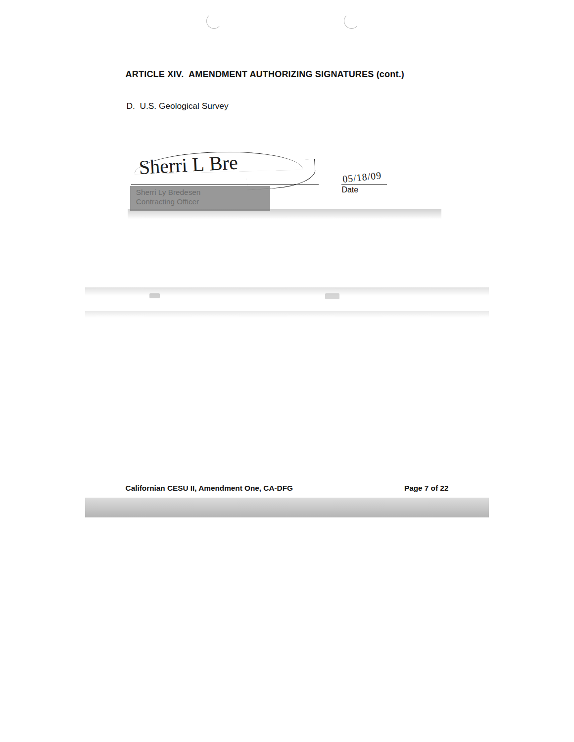ARTICLE XIV. AMENDMENT AUTHORIZING SIGNATURES (cont.)
D. U.S. Geological Survey
Sherri L Bre
Sherri Ly Bredesen
Contracting Officer
05/18/09
Date
Californian CESU II, Amendment One, CA-DFG Page 7 of 22